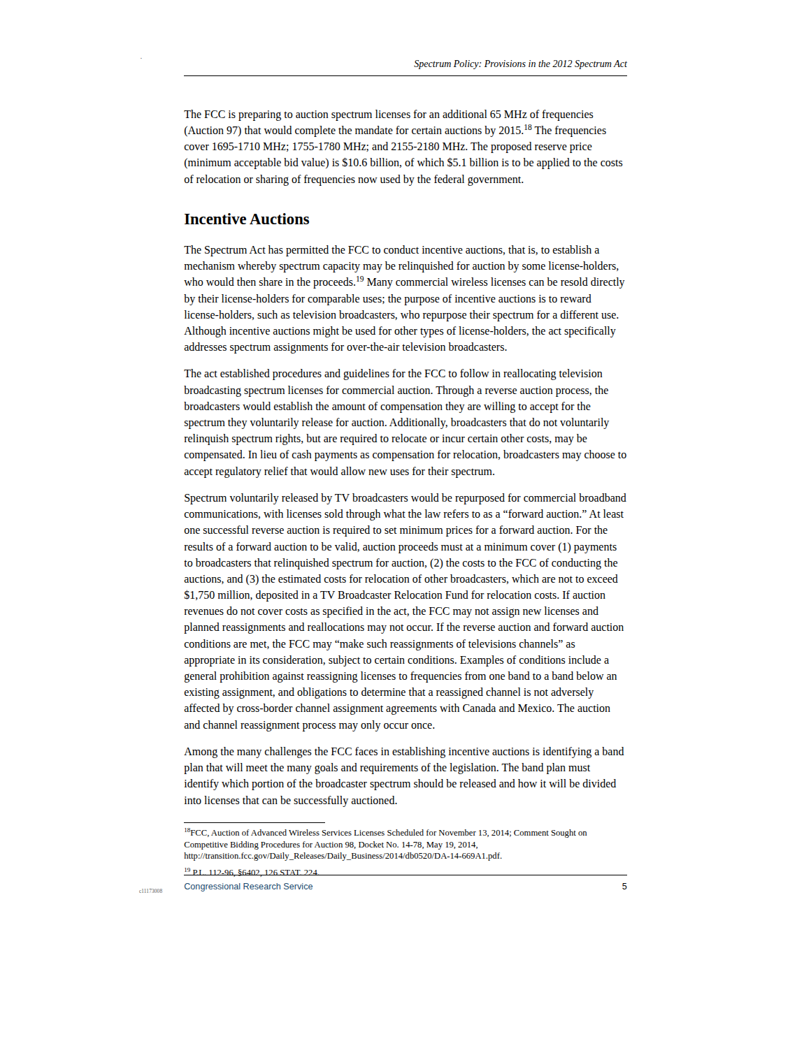.
Spectrum Policy: Provisions in the 2012 Spectrum Act
The FCC is preparing to auction spectrum licenses for an additional 65 MHz of frequencies (Auction 97) that would complete the mandate for certain auctions by 2015.18 The frequencies cover 1695-1710 MHz; 1755-1780 MHz; and 2155-2180 MHz. The proposed reserve price (minimum acceptable bid value) is $10.6 billion, of which $5.1 billion is to be applied to the costs of relocation or sharing of frequencies now used by the federal government.
Incentive Auctions
The Spectrum Act has permitted the FCC to conduct incentive auctions, that is, to establish a mechanism whereby spectrum capacity may be relinquished for auction by some license-holders, who would then share in the proceeds.19 Many commercial wireless licenses can be resold directly by their license-holders for comparable uses; the purpose of incentive auctions is to reward license-holders, such as television broadcasters, who repurpose their spectrum for a different use. Although incentive auctions might be used for other types of license-holders, the act specifically addresses spectrum assignments for over-the-air television broadcasters.
The act established procedures and guidelines for the FCC to follow in reallocating television broadcasting spectrum licenses for commercial auction. Through a reverse auction process, the broadcasters would establish the amount of compensation they are willing to accept for the spectrum they voluntarily release for auction. Additionally, broadcasters that do not voluntarily relinquish spectrum rights, but are required to relocate or incur certain other costs, may be compensated. In lieu of cash payments as compensation for relocation, broadcasters may choose to accept regulatory relief that would allow new uses for their spectrum.
Spectrum voluntarily released by TV broadcasters would be repurposed for commercial broadband communications, with licenses sold through what the law refers to as a “forward auction.” At least one successful reverse auction is required to set minimum prices for a forward auction. For the results of a forward auction to be valid, auction proceeds must at a minimum cover (1) payments to broadcasters that relinquished spectrum for auction, (2) the costs to the FCC of conducting the auctions, and (3) the estimated costs for relocation of other broadcasters, which are not to exceed $1,750 million, deposited in a TV Broadcaster Relocation Fund for relocation costs. If auction revenues do not cover costs as specified in the act, the FCC may not assign new licenses and planned reassignments and reallocations may not occur. If the reverse auction and forward auction conditions are met, the FCC may “make such reassignments of televisions channels” as appropriate in its consideration, subject to certain conditions. Examples of conditions include a general prohibition against reassigning licenses to frequencies from one band to a band below an existing assignment, and obligations to determine that a reassigned channel is not adversely affected by cross-border channel assignment agreements with Canada and Mexico. The auction and channel reassignment process may only occur once.
Among the many challenges the FCC faces in establishing incentive auctions is identifying a band plan that will meet the many goals and requirements of the legislation. The band plan must identify which portion of the broadcaster spectrum should be released and how it will be divided into licenses that can be successfully auctioned.
18FCC, Auction of Advanced Wireless Services Licenses Scheduled for November 13, 2014; Comment Sought on Competitive Bidding Procedures for Auction 98, Docket No. 14-78, May 19, 2014, http://transition.fcc.gov/Daily_Releases/Daily_Business/2014/db0520/DA-14-669A1.pdf.
19 P.L. 112-96, §6402, 126 STAT. 224.
Congressional Research Service 5
c11173008